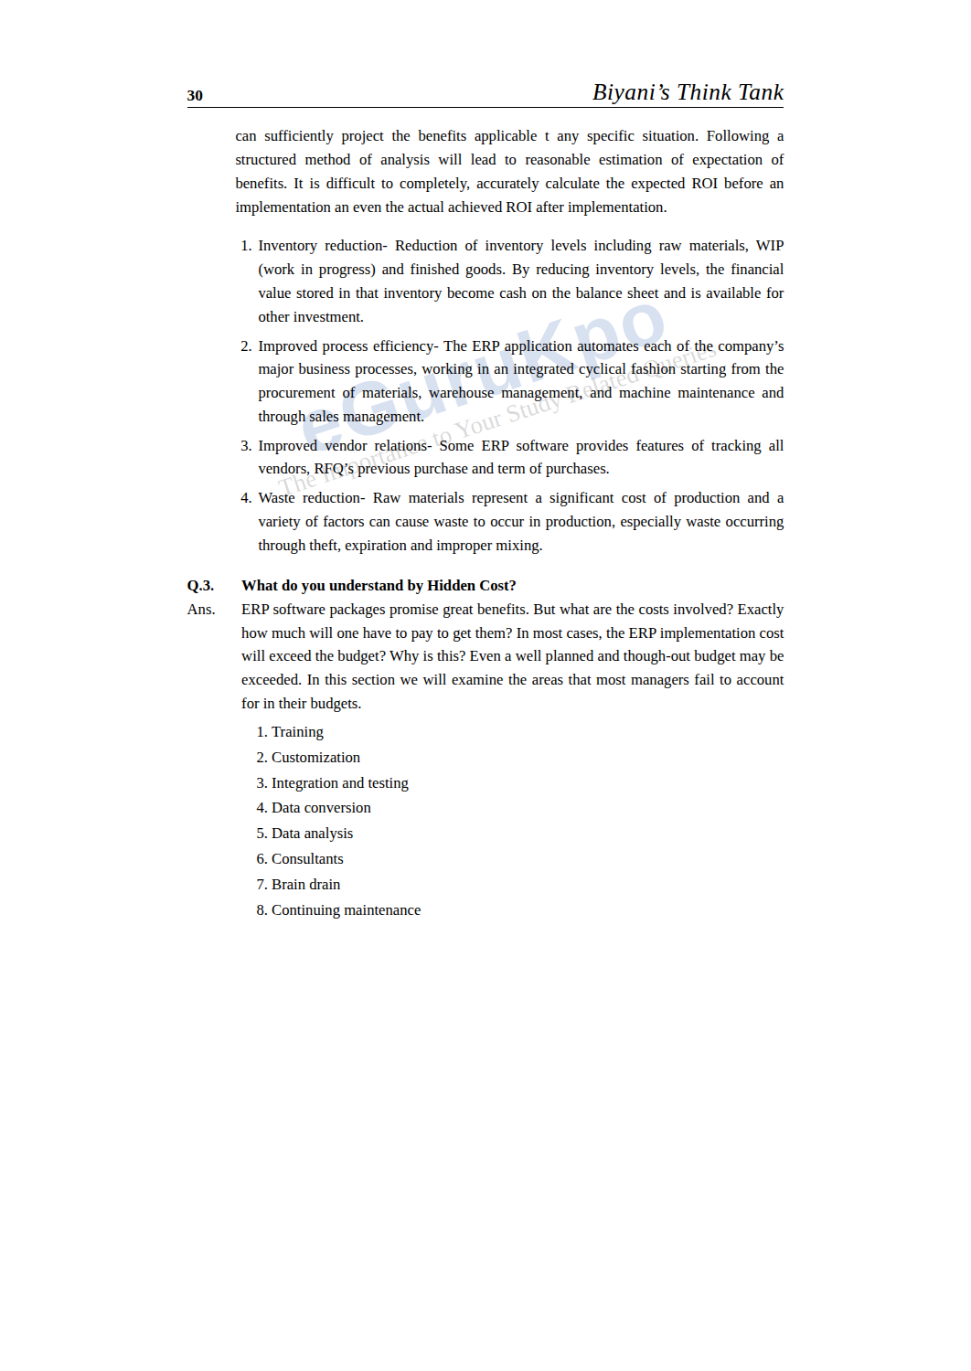eGuruKpo
The Importance to Your Study Related Queries
30
Biyani’s Think Tank
can sufficiently project the benefits applicable t any specific situation. Following a structured method of analysis will lead to reasonable estimation of expectation of benefits. It is difficult to completely, accurately calculate the expected ROI before an implementation an even the actual achieved ROI after implementation.
Inventory reduction- Reduction of inventory levels including raw materials, WIP (work in progress) and finished goods. By reducing inventory levels, the financial value stored in that inventory become cash on the balance sheet and is available for other investment.
Improved process efficiency- The ERP application automates each of the company’s major business processes, working in an integrated cyclical fashion starting from the procurement of materials, warehouse management, and machine maintenance and through sales management.
Improved vendor relations- Some ERP software provides features of tracking all vendors, RFQ’s previous purchase and term of purchases.
Waste reduction- Raw materials represent a significant cost of production and a variety of factors can cause waste to occur in production, especially waste occurring through theft, expiration and improper mixing.
Q.3.
What do you understand by Hidden Cost?
Ans.
ERP software packages promise great benefits. But what are the costs involved? Exactly how much will one have to pay to get them? In most cases, the ERP implementation cost will exceed the budget? Why is this? Even a well planned and though-out budget may be exceeded. In this section we will examine the areas that most managers fail to account for in their budgets.
Training
Customization
Integration and testing
Data conversion
Data analysis
Consultants
Brain drain
Continuing maintenance